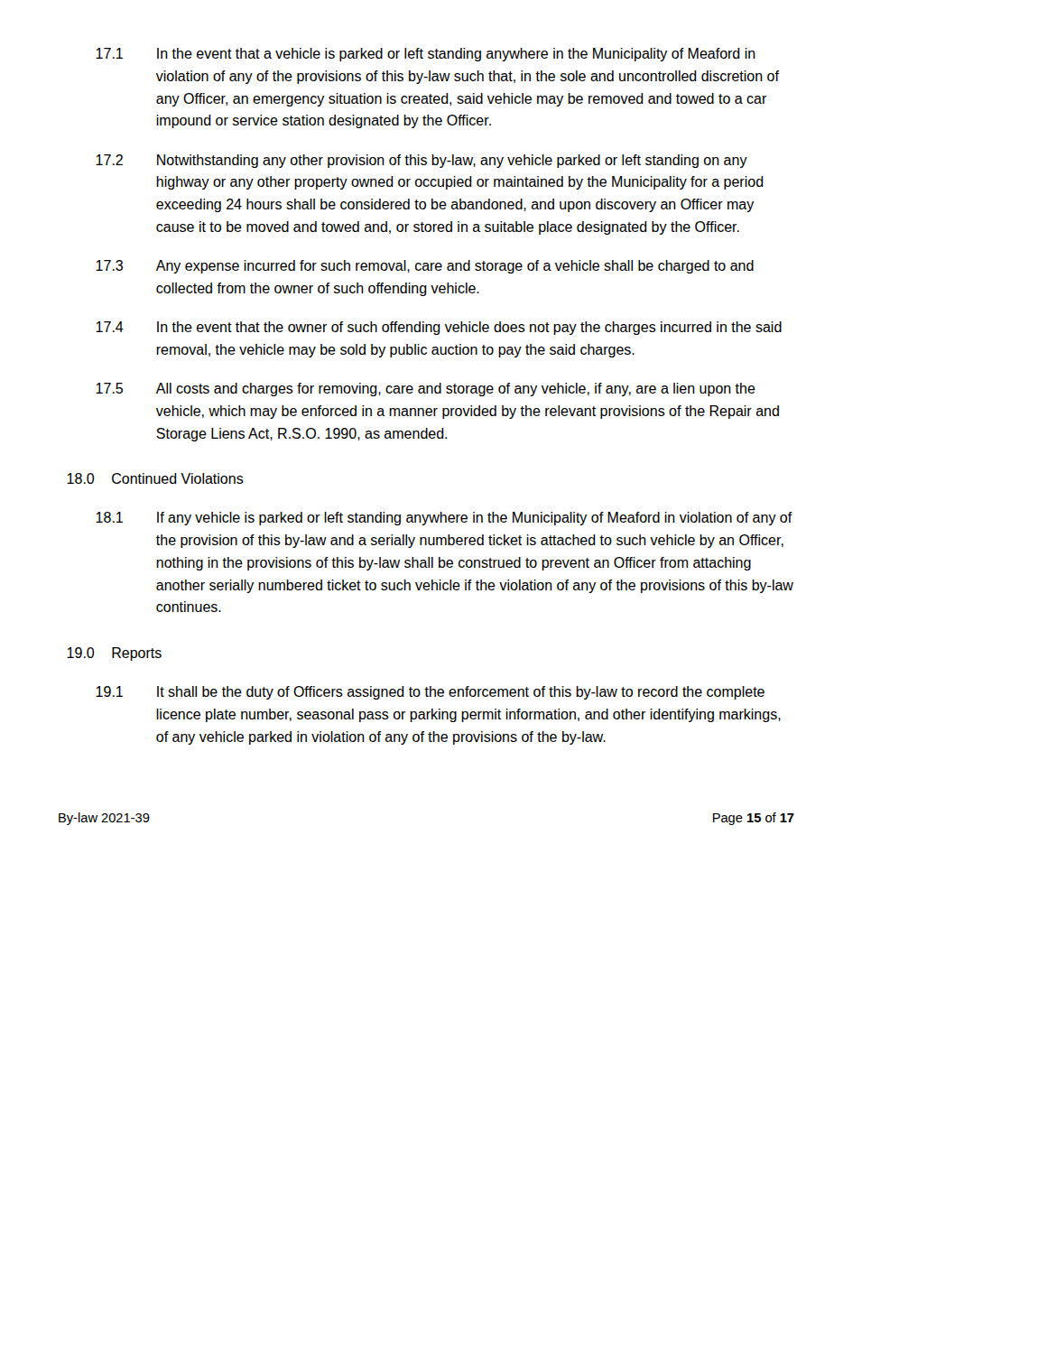17.1
In the event that a vehicle is parked or left standing anywhere in the Municipality of Meaford in violation of any of the provisions of this by-law such that, in the sole and uncontrolled discretion of any Officer, an emergency situation is created, said vehicle may be removed and towed to a car impound or service station designated by the Officer.
17.2
Notwithstanding any other provision of this by-law, any vehicle parked or left standing on any highway or any other property owned or occupied or maintained by the Municipality for a period exceeding 24 hours shall be considered to be abandoned, and upon discovery an Officer may cause it to be moved and towed and, or stored in a suitable place designated by the Officer.
17.3
Any expense incurred for such removal, care and storage of a vehicle shall be charged to and collected from the owner of such offending vehicle.
17.4
In the event that the owner of such offending vehicle does not pay the charges incurred in the said removal, the vehicle may be sold by public auction to pay the said charges.
17.5
All costs and charges for removing, care and storage of any vehicle, if any, are a lien upon the vehicle, which may be enforced in a manner provided by the relevant provisions of the Repair and Storage Liens Act, R.S.O. 1990, as amended.
18.0 Continued Violations
18.1
If any vehicle is parked or left standing anywhere in the Municipality of Meaford in violation of any of the provision of this by-law and a serially numbered ticket is attached to such vehicle by an Officer, nothing in the provisions of this by-law shall be construed to prevent an Officer from attaching another serially numbered ticket to such vehicle if the violation of any of the provisions of this by-law continues.
19.0 Reports
19.1
It shall be the duty of Officers assigned to the enforcement of this by-law to record the complete licence plate number, seasonal pass or parking permit information, and other identifying markings, of any vehicle parked in violation of any of the provisions of the by-law.
By-law 2021-39
Page 15 of 17